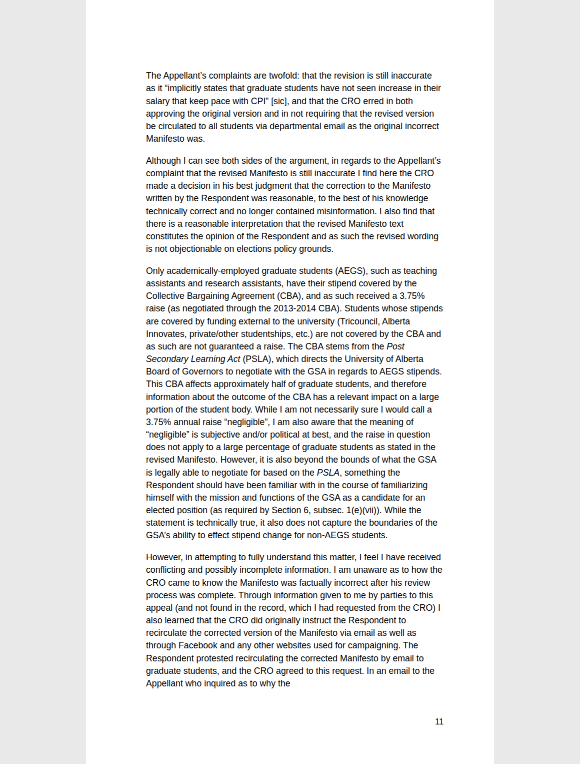The Appellant’s complaints are twofold: that the revision is still inaccurate as it “implicitly states that graduate students have not seen increase in their salary that keep pace with CPI” [sic], and that the CRO erred in both approving the original version and in not requiring that the revised version be circulated to all students via departmental email as the original incorrect Manifesto was.
Although I can see both sides of the argument, in regards to the Appellant’s complaint that the revised Manifesto is still inaccurate I find here the CRO made a decision in his best judgment that the correction to the Manifesto written by the Respondent was reasonable, to the best of his knowledge technically correct and no longer contained misinformation. I also find that there is a reasonable interpretation that the revised Manifesto text constitutes the opinion of the Respondent and as such the revised wording is not objectionable on elections policy grounds.
Only academically-employed graduate students (AEGS), such as teaching assistants and research assistants, have their stipend covered by the Collective Bargaining Agreement (CBA), and as such received a 3.75% raise (as negotiated through the 2013-2014 CBA). Students whose stipends are covered by funding external to the university (Tricouncil, Alberta Innovates, private/other studentships, etc.) are not covered by the CBA and as such are not guaranteed a raise. The CBA stems from the Post Secondary Learning Act (PSLA), which directs the University of Alberta Board of Governors to negotiate with the GSA in regards to AEGS stipends. This CBA affects approximately half of graduate students, and therefore information about the outcome of the CBA has a relevant impact on a large portion of the student body. While I am not necessarily sure I would call a 3.75% annual raise “negligible”, I am also aware that the meaning of “negligible” is subjective and/or political at best, and the raise in question does not apply to a large percentage of graduate students as stated in the revised Manifesto. However, it is also beyond the bounds of what the GSA is legally able to negotiate for based on the PSLA, something the Respondent should have been familiar with in the course of familiarizing himself with the mission and functions of the GSA as a candidate for an elected position (as required by Section 6, subsec. 1(e)(vii)). While the statement is technically true, it also does not capture the boundaries of the GSA’s ability to effect stipend change for non-AEGS students.
However, in attempting to fully understand this matter, I feel I have received conflicting and possibly incomplete information. I am unaware as to how the CRO came to know the Manifesto was factually incorrect after his review process was complete. Through information given to me by parties to this appeal (and not found in the record, which I had requested from the CRO) I also learned that the CRO did originally instruct the Respondent to recirculate the corrected version of the Manifesto via email as well as through Facebook and any other websites used for campaigning. The Respondent protested recirculating the corrected Manifesto by email to graduate students, and the CRO agreed to this request. In an email to the Appellant who inquired as to why the
11